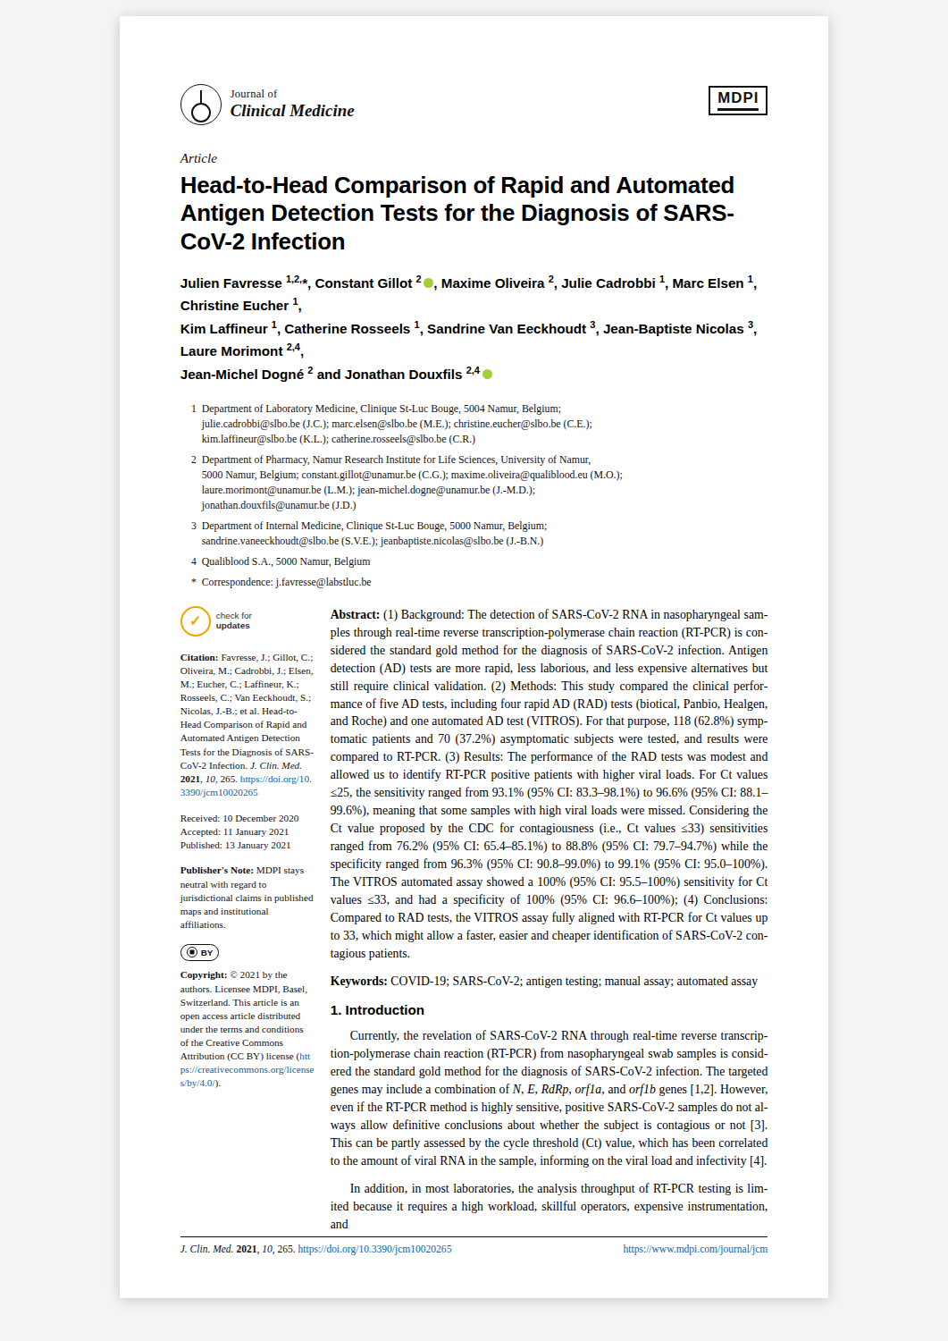Journal of
Clinical Medicine
MDPI
Article
Head-to-Head Comparison of Rapid and Automated Antigen Detection Tests for the Diagnosis of SARS-CoV-2 Infection
Julien Favresse 1,2,*, Constant Gillot 2 , Maxime Oliveira 2, Julie Cadrobbi 1, Marc Elsen 1, Christine Eucher 1,
Kim Laffineur 1, Catherine Rosseels 1, Sandrine Van Eeckhoudt 3, Jean-Baptiste Nicolas 3, Laure Morimont 2,4,
Jean-Michel Dogné 2 and Jonathan Douxfils 2,4
1
Department of Laboratory Medicine, Clinique St-Luc Bouge, 5004 Namur, Belgium;
julie.cadrobbi@slbo.be (J.C.); marc.elsen@slbo.be (M.E.); christine.eucher@slbo.be (C.E.);
kim.laffineur@slbo.be (K.L.); catherine.rosseels@slbo.be (C.R.)
2
Department of Pharmacy, Namur Research Institute for Life Sciences, University of Namur,
5000 Namur, Belgium; constant.gillot@unamur.be (C.G.); maxime.oliveira@qualiblood.eu (M.O.);
laure.morimont@unamur.be (L.M.); jean-michel.dogne@unamur.be (J.-M.D.);
jonathan.douxfils@unamur.be (J.D.)
3
Department of Internal Medicine, Clinique St-Luc Bouge, 5000 Namur, Belgium;
sandrine.vaneeckhoudt@slbo.be (S.V.E.); jeanbaptiste.nicolas@slbo.be (J.-B.N.)
4
Qualiblood S.A., 5000 Namur, Belgium
*
Correspondence: j.favresse@labstluc.be
✓
check for
updates
Citation: Favresse, J.; Gillot, C.; Oliveira, M.; Cadrobbi, J.; Elsen, M.; Eucher, C.; Laffineur, K.; Rosseels, C.; Van Eeckhoudt, S.; Nicolas, J.-B.; et al. Head-to-Head Comparison of Rapid and Automated Antigen Detection Tests for the Diagnosis of SARS-CoV-2 Infection. J. Clin. Med. 2021, 10, 265. https://doi.org/10.3390/jcm10020265
Received: 10 December 2020
Accepted: 11 January 2021
Published: 13 January 2021
Publisher's Note: MDPI stays neutral with regard to jurisdictional claims in published maps and institutional affiliations.
BY
Copyright: © 2021 by the authors. Licensee MDPI, Basel, Switzerland. This article is an open access article distributed under the terms and conditions of the Creative Commons Attribution (CC BY) license (https://creativecommons.org/licenses/by/4.0/).
Abstract: (1) Background: The detection of SARS-CoV-2 RNA in nasopharyngeal samples through real-time reverse transcription-polymerase chain reaction (RT-PCR) is considered the standard gold method for the diagnosis of SARS-CoV-2 infection. Antigen detection (AD) tests are more rapid, less laborious, and less expensive alternatives but still require clinical validation. (2) Methods: This study compared the clinical performance of five AD tests, including four rapid AD (RAD) tests (biotical, Panbio, Healgen, and Roche) and one automated AD test (VITROS). For that purpose, 118 (62.8%) symptomatic patients and 70 (37.2%) asymptomatic subjects were tested, and results were compared to RT-PCR. (3) Results: The performance of the RAD tests was modest and allowed us to identify RT-PCR positive patients with higher viral loads. For Ct values ≤25, the sensitivity ranged from 93.1% (95% CI: 83.3–98.1%) to 96.6% (95% CI: 88.1–99.6%), meaning that some samples with high viral loads were missed. Considering the Ct value proposed by the CDC for contagiousness (i.e., Ct values ≤33) sensitivities ranged from 76.2% (95% CI: 65.4–85.1%) to 88.8% (95% CI: 79.7–94.7%) while the specificity ranged from 96.3% (95% CI: 90.8–99.0%) to 99.1% (95% CI: 95.0–100%). The VITROS automated assay showed a 100% (95% CI: 95.5–100%) sensitivity for Ct values ≤33, and had a specificity of 100% (95% CI: 96.6–100%); (4) Conclusions: Compared to RAD tests, the VITROS assay fully aligned with RT-PCR for Ct values up to 33, which might allow a faster, easier and cheaper identification of SARS-CoV-2 contagious patients.
Keywords: COVID-19; SARS-CoV-2; antigen testing; manual assay; automated assay
1. Introduction
Currently, the revelation of SARS-CoV-2 RNA through real-time reverse transcription-polymerase chain reaction (RT-PCR) from nasopharyngeal swab samples is considered the standard gold method for the diagnosis of SARS-CoV-2 infection. The targeted genes may include a combination of N, E, RdRp, orf1a, and orf1b genes [1,2]. However, even if the RT-PCR method is highly sensitive, positive SARS-CoV-2 samples do not always allow definitive conclusions about whether the subject is contagious or not [3]. This can be partly assessed by the cycle threshold (Ct) value, which has been correlated to the amount of viral RNA in the sample, informing on the viral load and infectivity [4].
In addition, in most laboratories, the analysis throughput of RT-PCR testing is limited because it requires a high workload, skillful operators, expensive instrumentation, and
J. Clin. Med. 2021, 10, 265. https://doi.org/10.3390/jcm10020265
https://www.mdpi.com/journal/jcm